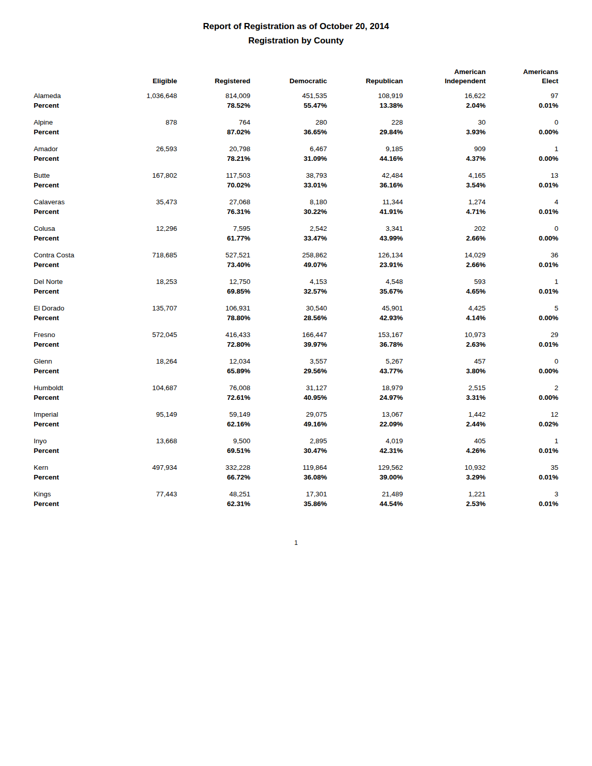Report of Registration as of October 20, 2014
Registration by County
| | Eligible | Registered | Democratic | Republican | American Independent | Americans Elect |
| --- | --- | --- | --- | --- | --- | --- |
| Alameda | 1,036,648 | 814,009 | 451,535 | 108,919 | 16,622 | 97 |
| Percent | | 78.52% | 55.47% | 13.38% | 2.04% | 0.01% |
| Alpine | 878 | 764 | 280 | 228 | 30 | 0 |
| Percent | | 87.02% | 36.65% | 29.84% | 3.93% | 0.00% |
| Amador | 26,593 | 20,798 | 6,467 | 9,185 | 909 | 1 |
| Percent | | 78.21% | 31.09% | 44.16% | 4.37% | 0.00% |
| Butte | 167,802 | 117,503 | 38,793 | 42,484 | 4,165 | 13 |
| Percent | | 70.02% | 33.01% | 36.16% | 3.54% | 0.01% |
| Calaveras | 35,473 | 27,068 | 8,180 | 11,344 | 1,274 | 4 |
| Percent | | 76.31% | 30.22% | 41.91% | 4.71% | 0.01% |
| Colusa | 12,296 | 7,595 | 2,542 | 3,341 | 202 | 0 |
| Percent | | 61.77% | 33.47% | 43.99% | 2.66% | 0.00% |
| Contra Costa | 718,685 | 527,521 | 258,862 | 126,134 | 14,029 | 36 |
| Percent | | 73.40% | 49.07% | 23.91% | 2.66% | 0.01% |
| Del Norte | 18,253 | 12,750 | 4,153 | 4,548 | 593 | 1 |
| Percent | | 69.85% | 32.57% | 35.67% | 4.65% | 0.01% |
| El Dorado | 135,707 | 106,931 | 30,540 | 45,901 | 4,425 | 5 |
| Percent | | 78.80% | 28.56% | 42.93% | 4.14% | 0.00% |
| Fresno | 572,045 | 416,433 | 166,447 | 153,167 | 10,973 | 29 |
| Percent | | 72.80% | 39.97% | 36.78% | 2.63% | 0.01% |
| Glenn | 18,264 | 12,034 | 3,557 | 5,267 | 457 | 0 |
| Percent | | 65.89% | 29.56% | 43.77% | 3.80% | 0.00% |
| Humboldt | 104,687 | 76,008 | 31,127 | 18,979 | 2,515 | 2 |
| Percent | | 72.61% | 40.95% | 24.97% | 3.31% | 0.00% |
| Imperial | 95,149 | 59,149 | 29,075 | 13,067 | 1,442 | 12 |
| Percent | | 62.16% | 49.16% | 22.09% | 2.44% | 0.02% |
| Inyo | 13,668 | 9,500 | 2,895 | 4,019 | 405 | 1 |
| Percent | | 69.51% | 30.47% | 42.31% | 4.26% | 0.01% |
| Kern | 497,934 | 332,228 | 119,864 | 129,562 | 10,932 | 35 |
| Percent | | 66.72% | 36.08% | 39.00% | 3.29% | 0.01% |
| Kings | 77,443 | 48,251 | 17,301 | 21,489 | 1,221 | 3 |
| Percent | | 62.31% | 35.86% | 44.54% | 2.53% | 0.01% |
1